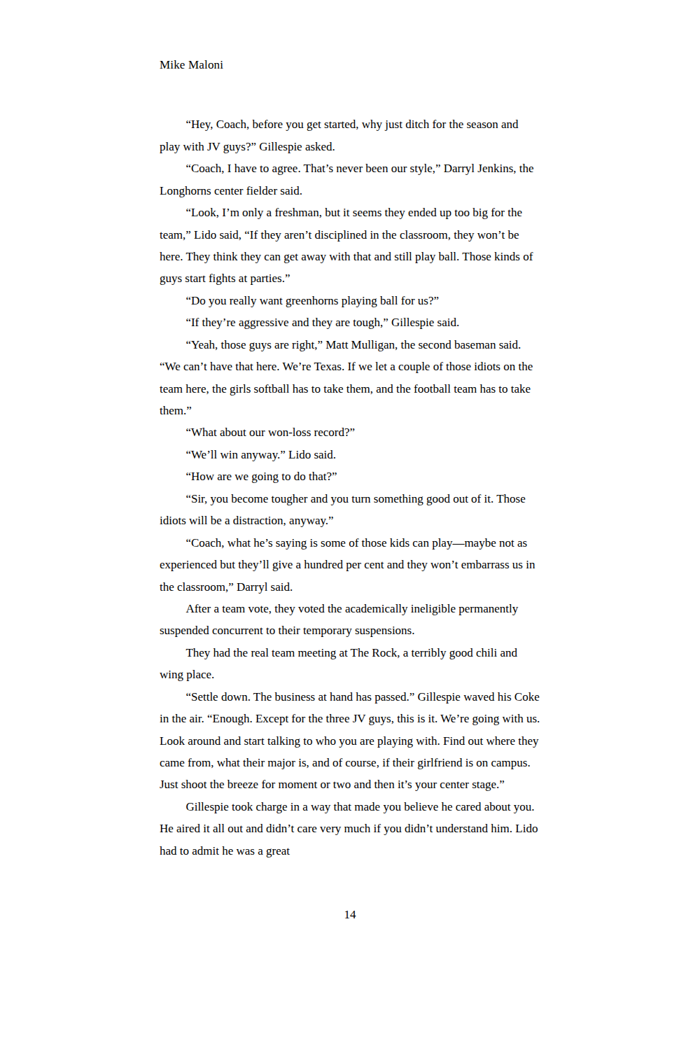Mike Maloni
“Hey, Coach, before you get started, why just ditch for the season and play with JV guys?” Gillespie asked.
“Coach, I have to agree. That’s never been our style,” Darryl Jenkins, the Longhorns center fielder said.
“Look, I’m only a freshman, but it seems they ended up too big for the team,” Lido said, “If they aren’t disciplined in the classroom, they won’t be here. They think they can get away with that and still play ball. Those kinds of guys start fights at parties.”
“Do you really want greenhorns playing ball for us?”
“If they’re aggressive and they are tough,” Gillespie said.
“Yeah, those guys are right,” Matt Mulligan, the second baseman said. “We can’t have that here. We’re Texas. If we let a couple of those idiots on the team here, the girls softball has to take them, and the football team has to take them.”
“What about our won-loss record?”
“We’ll win anyway.” Lido said.
“How are we going to do that?”
“Sir, you become tougher and you turn something good out of it. Those idiots will be a distraction, anyway.”
“Coach, what he’s saying is some of those kids can play—maybe not as experienced but they’ll give a hundred per cent and they won’t embarrass us in the classroom,” Darryl said.
After a team vote, they voted the academically ineligible permanently suspended concurrent to their temporary suspensions.
They had the real team meeting at The Rock, a terribly good chili and wing place.
“Settle down. The business at hand has passed.” Gillespie waved his Coke in the air. “Enough. Except for the three JV guys, this is it. We’re going with us. Look around and start talking to who you are playing with. Find out where they came from, what their major is, and of course, if their girlfriend is on campus. Just shoot the breeze for moment or two and then it’s your center stage.”
Gillespie took charge in a way that made you believe he cared about you. He aired it all out and didn’t care very much if you didn’t understand him. Lido had to admit he was a great
14